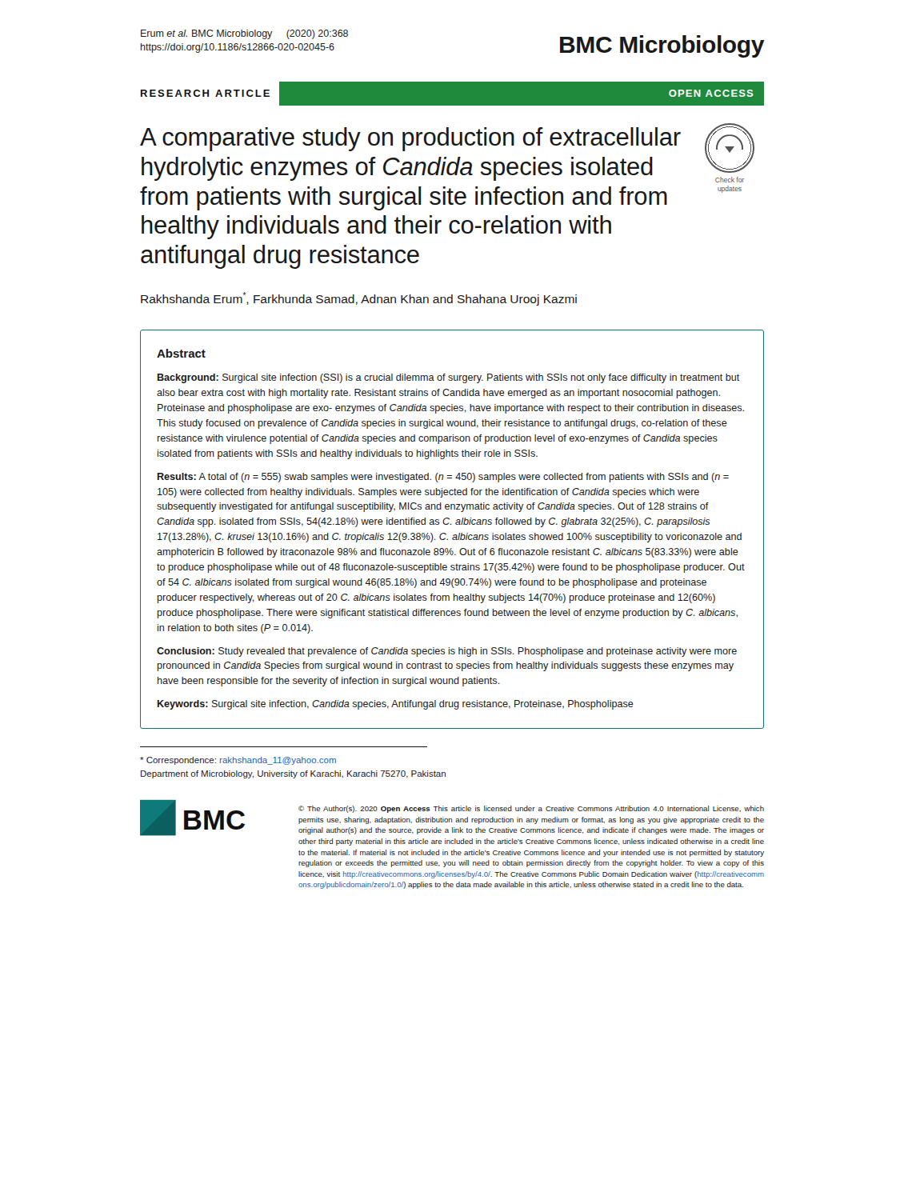Erum et al. BMC Microbiology (2020) 20:368
https://doi.org/10.1186/s12866-020-02045-6
BMC Microbiology
Research Article Open Access
A comparative study on production of extracellular hydrolytic enzymes of Candida species isolated from patients with surgical site infection and from healthy individuals and their co-relation with antifungal drug resistance
Check for
updates
Rakhshanda Erum*, Farkhunda Samad, Adnan Khan and Shahana Urooj Kazmi
Abstract
Background: Surgical site infection (SSI) is a crucial dilemma of surgery. Patients with SSIs not only face difficulty in treatment but also bear extra cost with high mortality rate. Resistant strains of Candida have emerged as an important nosocomial pathogen. Proteinase and phospholipase are exo- enzymes of Candida species, have importance with respect to their contribution in diseases. This study focused on prevalence of Candida species in surgical wound, their resistance to antifungal drugs, co-relation of these resistance with virulence potential of Candida species and comparison of production level of exo-enzymes of Candida species isolated from patients with SSIs and healthy individuals to highlights their role in SSIs.
Results: A total of (n = 555) swab samples were investigated. (n = 450) samples were collected from patients with SSIs and (n = 105) were collected from healthy individuals. Samples were subjected for the identification of Candida species which were subsequently investigated for antifungal susceptibility, MICs and enzymatic activity of Candida species. Out of 128 strains of Candida spp. isolated from SSIs, 54(42.18%) were identified as C. albicans followed by C. glabrata 32(25%), C. parapsilosis 17(13.28%), C. krusei 13(10.16%) and C. tropicalis 12(9.38%). C. albicans isolates showed 100% susceptibility to voriconazole and amphotericin B followed by itraconazole 98% and fluconazole 89%. Out of 6 fluconazole resistant C. albicans 5(83.33%) were able to produce phospholipase while out of 48 fluconazole-susceptible strains 17(35.42%) were found to be phospholipase producer. Out of 54 C. albicans isolated from surgical wound 46(85.18%) and 49(90.74%) were found to be phospholipase and proteinase producer respectively, whereas out of 20 C. albicans isolates from healthy subjects 14(70%) produce proteinase and 12(60%) produce phospholipase. There were significant statistical differences found between the level of enzyme production by C. albicans, in relation to both sites (P = 0.014).
Conclusion: Study revealed that prevalence of Candida species is high in SSIs. Phospholipase and proteinase activity were more pronounced in Candida Species from surgical wound in contrast to species from healthy individuals suggests these enzymes may have been responsible for the severity of infection in surgical wound patients.
Keywords: Surgical site infection, Candida species, Antifungal drug resistance, Proteinase, Phospholipase
* Correspondence: rakhshanda_11@yahoo.com
Department of Microbiology, University of Karachi, Karachi 75270, Pakistan
BMC
© The Author(s). 2020 Open Access This article is licensed under a Creative Commons Attribution 4.0 International License, which permits use, sharing, adaptation, distribution and reproduction in any medium or format, as long as you give appropriate credit to the original author(s) and the source, provide a link to the Creative Commons licence, and indicate if changes were made. The images or other third party material in this article are included in the article's Creative Commons licence, unless indicated otherwise in a credit line to the material. If material is not included in the article's Creative Commons licence and your intended use is not permitted by statutory regulation or exceeds the permitted use, you will need to obtain permission directly from the copyright holder. To view a copy of this licence, visit http://creativecommons.org/licenses/by/4.0/. The Creative Commons Public Domain Dedication waiver (http://creativecommons.org/publicdomain/zero/1.0/) applies to the data made available in this article, unless otherwise stated in a credit line to the data.